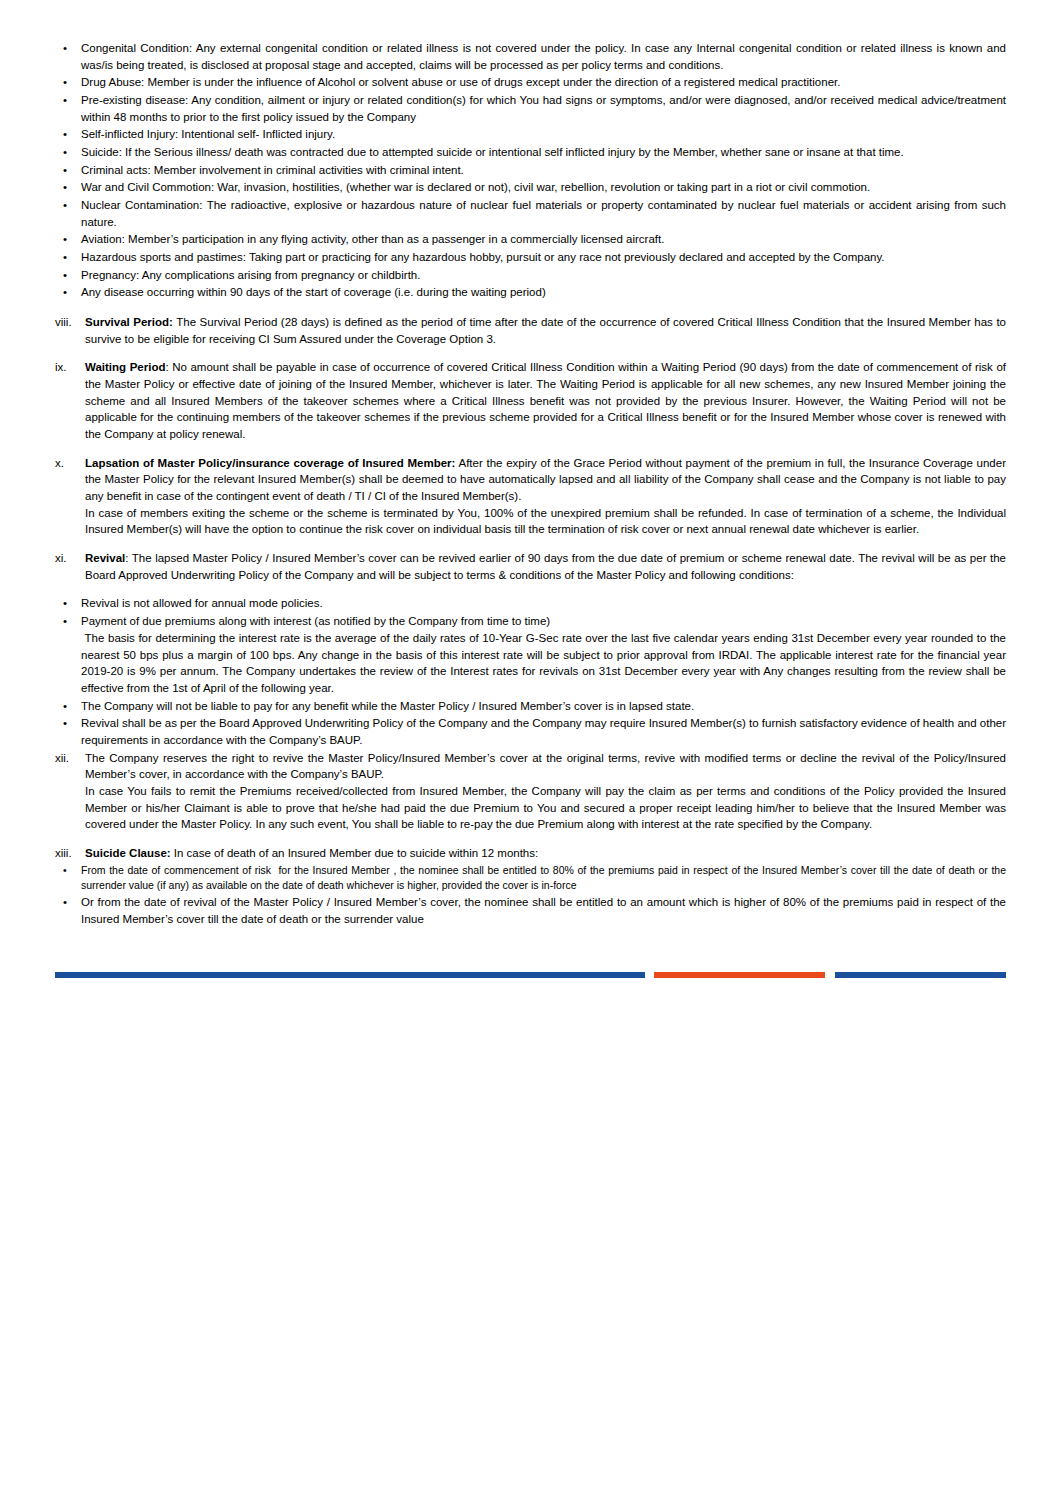Congenital Condition: Any external congenital condition or related illness is not covered under the policy. In case any Internal congenital condition or related illness is known and was/is being treated, is disclosed at proposal stage and accepted, claims will be processed as per policy terms and conditions.
Drug Abuse: Member is under the influence of Alcohol or solvent abuse or use of drugs except under the direction of a registered medical practitioner.
Pre-existing disease: Any condition, ailment or injury or related condition(s) for which You had signs or symptoms, and/or were diagnosed, and/or received medical advice/treatment within 48 months to prior to the first policy issued by the Company
Self-inflicted Injury: Intentional self- Inflicted injury.
Suicide: If the Serious illness/ death was contracted due to attempted suicide or intentional self inflicted injury by the Member, whether sane or insane at that time.
Criminal acts: Member involvement in criminal activities with criminal intent.
War and Civil Commotion: War, invasion, hostilities, (whether war is declared or not), civil war, rebellion, revolution or taking part in a riot or civil commotion.
Nuclear Contamination: The radioactive, explosive or hazardous nature of nuclear fuel materials or property contaminated by nuclear fuel materials or accident arising from such nature.
Aviation: Member’s participation in any flying activity, other than as a passenger in a commercially licensed aircraft.
Hazardous sports and pastimes: Taking part or practicing for any hazardous hobby, pursuit or any race not previously declared and accepted by the Company.
Pregnancy: Any complications arising from pregnancy or childbirth.
Any disease occurring within 90 days of the start of coverage (i.e. during the waiting period)
viii. Survival Period: The Survival Period (28 days) is defined as the period of time after the date of the occurrence of covered Critical Illness Condition that the Insured Member has to survive to be eligible for receiving CI Sum Assured under the Coverage Option 3.
ix. Waiting Period: No amount shall be payable in case of occurrence of covered Critical Illness Condition within a Waiting Period (90 days) from the date of commencement of risk of the Master Policy or effective date of joining of the Insured Member, whichever is later. The Waiting Period is applicable for all new schemes, any new Insured Member joining the scheme and all Insured Members of the takeover schemes where a Critical Illness benefit was not provided by the previous Insurer. However, the Waiting Period will not be applicable for the continuing members of the takeover schemes if the previous scheme provided for a Critical Illness benefit or for the Insured Member whose cover is renewed with the Company at policy renewal.
x. Lapsation of Master Policy/insurance coverage of Insured Member: After the expiry of the Grace Period without payment of the premium in full, the Insurance Coverage under the Master Policy for the relevant Insured Member(s) shall be deemed to have automatically lapsed and all liability of the Company shall cease and the Company is not liable to pay any benefit in case of the contingent event of death / TI / CI of the Insured Member(s).
In case of members exiting the scheme or the scheme is terminated by You, 100% of the unexpired premium shall be refunded. In case of termination of a scheme, the Individual Insured Member(s) will have the option to continue the risk cover on individual basis till the termination of risk cover or next annual renewal date whichever is earlier.
xi. Revival: The lapsed Master Policy / Insured Member’s cover can be revived earlier of 90 days from the due date of premium or scheme renewal date. The revival will be as per the Board Approved Underwriting Policy of the Company and will be subject to terms & conditions of the Master Policy and following conditions:
Revival is not allowed for annual mode policies.
Payment of due premiums along with interest (as notified by the Company from time to time)
The basis for determining the interest rate is the average of the daily rates of 10-Year G-Sec rate over the last five calendar years ending 31st December every year rounded to the nearest 50 bps plus a margin of 100 bps. Any change in the basis of this interest rate will be subject to prior approval from IRDAI. The applicable interest rate for the financial year 2019-20 is 9% per annum. The Company undertakes the review of the Interest rates for revivals on 31st December every year with Any changes resulting from the review shall be effective from the 1st of April of the following year.
The Company will not be liable to pay for any benefit while the Master Policy / Insured Member’s cover is in lapsed state.
Revival shall be as per the Board Approved Underwriting Policy of the Company and the Company may require Insured Member(s) to furnish satisfactory evidence of health and other requirements in accordance with the Company’s BAUP.
xii. The Company reserves the right to revive the Master Policy/Insured Member’s cover at the original terms, revive with modified terms or decline the revival of the Policy/Insured Member’s cover, in accordance with the Company’s BAUP.
In case You fails to remit the Premiums received/collected from Insured Member, the Company will pay the claim as per terms and conditions of the Policy provided the Insured Member or his/her Claimant is able to prove that he/she had paid the due Premium to You and secured a proper receipt leading him/her to believe that the Insured Member was covered under the Master Policy. In any such event, You shall be liable to re-pay the due Premium along with interest at the rate specified by the Company.
xiii. Suicide Clause: In case of death of an Insured Member due to suicide within 12 months:
From the date of commencement of risk for the Insured Member , the nominee shall be entitled to 80% of the premiums paid in respect of the Insured Member’s cover till the date of death or the surrender value (if any) as available on the date of death whichever is higher, provided the cover is in-force
Or from the date of revival of the Master Policy / Insured Member’s cover, the nominee shall be entitled to an amount which is higher of 80% of the premiums paid in respect of the Insured Member’s cover till the date of death or the surrender value